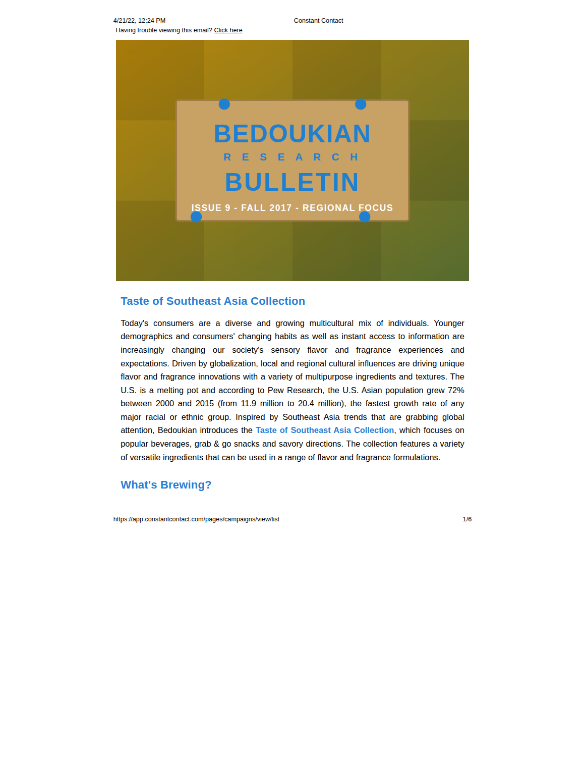4/21/22, 12:24 PM Constant Contact
Having trouble viewing this email? Click here
Taste of Southeast Asia Collection
Today's consumers are a diverse and growing multicultural mix of individuals. Younger demographics and consumers' changing habits as well as instant access to information are increasingly changing our society's sensory flavor and fragrance experiences and expectations. Driven by globalization, local and regional cultural influences are driving unique flavor and fragrance innovations with a variety of multipurpose ingredients and textures. The U.S. is a melting pot and according to Pew Research, the U.S. Asian population grew 72% between 2000 and 2015 (from 11.9 million to 20.4 million), the fastest growth rate of any major racial or ethnic group. Inspired by Southeast Asia trends that are grabbing global attention, Bedoukian introduces the Taste of Southeast Asia Collection, which focuses on popular beverages, grab & go snacks and savory directions. The collection features a variety of versatile ingredients that can be used in a range of flavor and fragrance formulations.
What's Brewing?
https://app.constantcontact.com/pages/campaigns/view/list 1/6